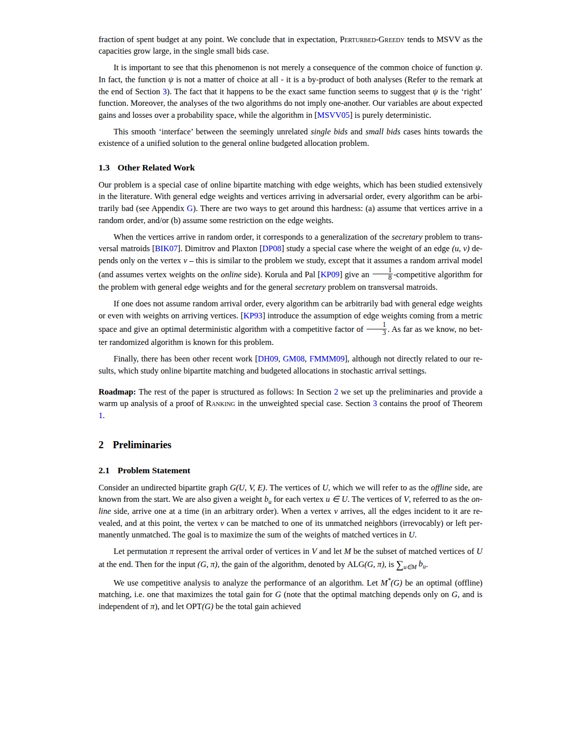fraction of spent budget at any point. We conclude that in expectation, Perturbed-Greedy tends to MSVV as the capacities grow large, in the single small bids case.
It is important to see that this phenomenon is not merely a consequence of the common choice of function ψ. In fact, the function ψ is not a matter of choice at all - it is a by-product of both analyses (Refer to the remark at the end of Section 3). The fact that it happens to be the exact same function seems to suggest that ψ is the ‘right’ function. Moreover, the analyses of the two algorithms do not imply one-another. Our variables are about expected gains and losses over a probability space, while the algorithm in [MSVV05] is purely deterministic.
This smooth ‘interface’ between the seemingly unrelated single bids and small bids cases hints towards the existence of a unified solution to the general online budgeted allocation problem.
1.3 Other Related Work
Our problem is a special case of online bipartite matching with edge weights, which has been studied extensively in the literature. With general edge weights and vertices arriving in adversarial order, every algorithm can be arbitrarily bad (see Appendix G). There are two ways to get around this hardness: (a) assume that vertices arrive in a random order, and/or (b) assume some restriction on the edge weights.
When the vertices arrive in random order, it corresponds to a generalization of the secretary problem to transversal matroids [BIK07]. Dimitrov and Plaxton [DP08] study a special case where the weight of an edge (u, v) depends only on the vertex v – this is similar to the problem we study, except that it assumes a random arrival model (and assumes vertex weights on the online side). Korula and Pal [KP09] give an 18-competitive algorithm for the problem with general edge weights and for the general secretary problem on transversal matroids.
If one does not assume random arrival order, every algorithm can be arbitrarily bad with general edge weights or even with weights on arriving vertices. [KP93] introduce the assumption of edge weights coming from a metric space and give an optimal deterministic algorithm with a competitive factor of 13. As far as we know, no better randomized algorithm is known for this problem.
Finally, there has been other recent work [DH09, GM08, FMMM09], although not directly related to our results, which study online bipartite matching and budgeted allocations in stochastic arrival settings.
Roadmap: The rest of the paper is structured as follows: In Section 2 we set up the preliminaries and provide a warm up analysis of a proof of Ranking in the unweighted special case. Section 3 contains the proof of Theorem 1.
2 Preliminaries
2.1 Problem Statement
Consider an undirected bipartite graph G(U, V, E). The vertices of U, which we will refer to as the offline side, are known from the start. We are also given a weight bu for each vertex u ∈ U. The vertices of V, referred to as the online side, arrive one at a time (in an arbitrary order). When a vertex v arrives, all the edges incident to it are revealed, and at this point, the vertex v can be matched to one of its unmatched neighbors (irrevocably) or left permanently unmatched. The goal is to maximize the sum of the weights of matched vertices in U.
Let permutation π represent the arrival order of vertices in V and let M be the subset of matched vertices of U at the end. Then for the input (G, π), the gain of the algorithm, denoted by ALG(G, π), is ∑u∈M bu.
We use competitive analysis to analyze the performance of an algorithm. Let M*(G) be an optimal (offline) matching, i.e. one that maximizes the total gain for G (note that the optimal matching depends only on G, and is independent of π), and let OPT(G) be the total gain achieved